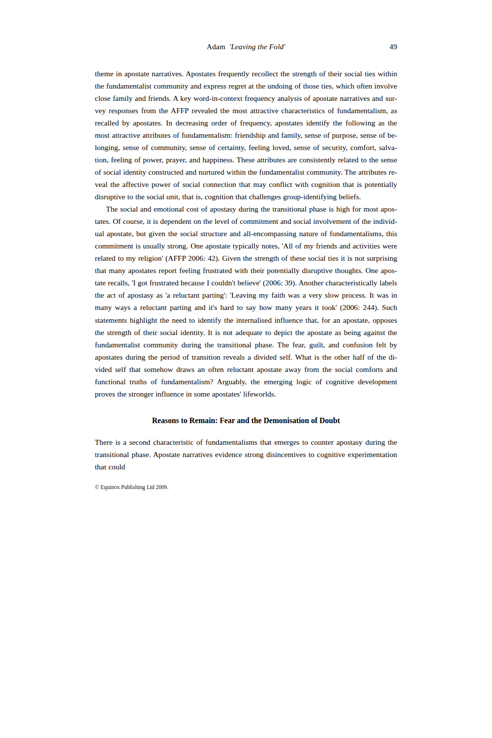Adam 'Leaving the Fold' 49
theme in apostate narratives. Apostates frequently recollect the strength of their social ties within the fundamentalist community and express regret at the undoing of those ties, which often involve close family and friends. A key word-in-context frequency analysis of apostate narratives and survey responses from the AFFP revealed the most attractive characteristics of fundamentalism, as recalled by apostates. In decreasing order of frequency, apostates identify the following as the most attractive attributes of fundamentalism: friendship and family, sense of purpose, sense of belonging, sense of community, sense of certainty, feeling loved, sense of security, comfort, salvation, feeling of power, prayer, and happiness. These attributes are consistently related to the sense of social identity constructed and nurtured within the fundamentalist community. The attributes reveal the affective power of social connection that may conflict with cognition that is potentially disruptive to the social unit, that is, cognition that challenges group-identifying beliefs.
The social and emotional cost of apostasy during the transitional phase is high for most apostates. Of course, it is dependent on the level of commitment and social involvement of the individual apostate, but given the social structure and all-encompassing nature of fundamentalisms, this commitment is usually strong. One apostate typically notes, 'All of my friends and activities were related to my religion' (AFFP 2006: 42). Given the strength of these social ties it is not surprising that many apostates report feeling frustrated with their potentially disruptive thoughts. One apostate recalls, 'I got frustrated because I couldn't believe' (2006: 39). Another characteristically labels the act of apostasy as 'a reluctant parting': 'Leaving my faith was a very slow process. It was in many ways a reluctant parting and it's hard to say how many years it took' (2006: 244). Such statements highlight the need to identify the internalised influence that, for an apostate, opposes the strength of their social identity. It is not adequate to depict the apostate as being against the fundamentalist community during the transitional phase. The fear, guilt, and confusion felt by apostates during the period of transition reveals a divided self. What is the other half of the divided self that somehow draws an often reluctant apostate away from the social comforts and functional truths of fundamentalism? Arguably, the emerging logic of cognitive development proves the stronger influence in some apostates' lifeworlds.
Reasons to Remain: Fear and the Demonisation of Doubt
There is a second characteristic of fundamentalisms that emerges to counter apostasy during the transitional phase. Apostate narratives evidence strong disincentives to cognitive experimentation that could
© Equinox Publishing Ltd 2009.